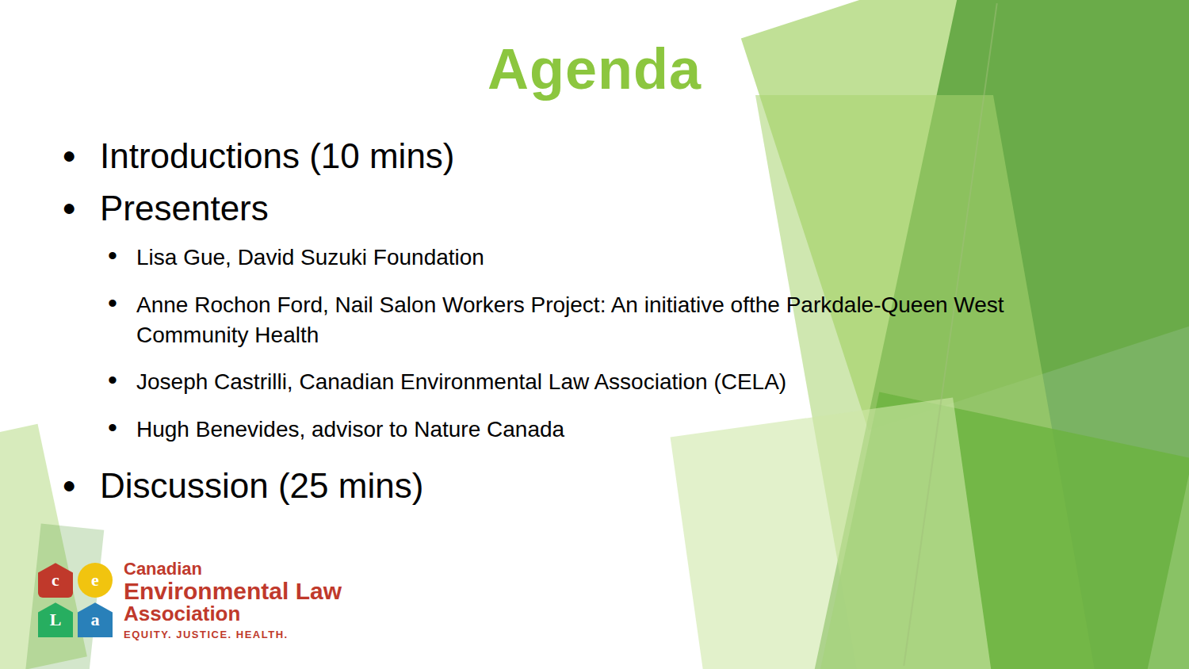Agenda
Introductions (10 mins)
Presenters
Lisa Gue, David Suzuki Foundation
Anne Rochon Ford, Nail Salon Workers Project: An initiative ofthe Parkdale-Queen West Community Health
Joseph Castrilli, Canadian Environmental Law Association (CELA)
Hugh Benevides, advisor to Nature Canada
Discussion (25 mins)
c
e
L
a
Canadian
Environmental Law
Association
EQUITY. JUSTICE. HEALTH.